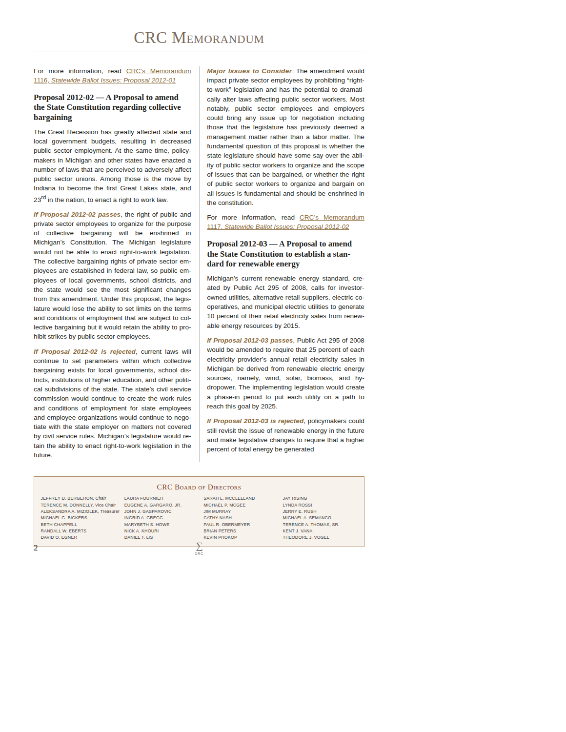CRC Memorandum
For more information, read CRC’s Memorandum 1116, Statewide Ballot Issues: Proposal 2012-01
Proposal 2012-02 — A Proposal to amend the State Constitution regarding collective bargaining
The Great Recession has greatly affected state and local government budgets, resulting in decreased public sector employment. At the same time, policymakers in Michigan and other states have enacted a number of laws that are perceived to adversely affect public sector unions. Among those is the move by Indiana to become the first Great Lakes state, and 23rd in the nation, to enact a right to work law.
If Proposal 2012-02 passes, the right of public and private sector employees to organize for the purpose of collective bargaining will be enshrined in Michigan’s Constitution. The Michigan legislature would not be able to enact right-to-work legislation. The collective bargaining rights of private sector employees are established in federal law, so public employees of local governments, school districts, and the state would see the most significant changes from this amendment. Under this proposal, the legislature would lose the ability to set limits on the terms and conditions of employment that are subject to collective bargaining but it would retain the ability to prohibit strikes by public sector employees.
If Proposal 2012-02 is rejected, current laws will continue to set parameters within which collective bargaining exists for local governments, school districts, institutions of higher education, and other political subdivisions of the state. The state’s civil service commission would continue to create the work rules and conditions of employment for state employees and employee organizations would continue to negotiate with the state employer on matters not covered by civil service rules. Michigan’s legislature would retain the ability to enact right-to-work legislation in the future.
Major Issues to Consider: The amendment would impact private sector employees by prohibiting “right-to-work” legislation and has the potential to dramatically alter laws affecting public sector workers. Most notably, public sector employees and employers could bring any issue up for negotiation including those that the legislature has previously deemed a management matter rather than a labor matter. The fundamental question of this proposal is whether the state legislature should have some say over the ability of public sector workers to organize and the scope of issues that can be bargained, or whether the right of public sector workers to organize and bargain on all issues is fundamental and should be enshrined in the constitution.
For more information, read CRC’s Memorandum 1117, Statewide Ballot Issues: Proposal 2012-02
Proposal 2012-03 — A Proposal to amend the State Constitution to establish a standard for renewable energy
Michigan’s current renewable energy standard, created by Public Act 295 of 2008, calls for investor-owned utilities, alternative retail suppliers, electric cooperatives, and municipal electric utilities to generate 10 percent of their retail electricity sales from renewable energy resources by 2015.
If Proposal 2012-03 passes, Public Act 295 of 2008 would be amended to require that 25 percent of each electricity provider’s annual retail electricity sales in Michigan be derived from renewable electric energy sources, namely, wind, solar, biomass, and hydropower. The implementing legislation would create a phase-in period to put each utility on a path to reach this goal by 2025.
If Proposal 2012-03 is rejected, policymakers could still revisit the issue of renewable energy in the future and make legislative changes to require that a higher percent of total energy be generated
CRC Board of Directors
JEFFREY D. BERGERON, Chair
LAURA FOURNIER
SARAH L. MCCLELLAND
JAY RISING
TERENCE M. DONNELLY, Vice Chair
EUGENE A. GARGARO, JR.
MICHAEL P. MCGEE
LYNDA ROSSI
ALEKSANDRA A. MIZIOLEK, Treasurer
JOHN J. GASPAROVIC
JIM MURRAY
JERRY E. RUSH
MICHAEL G. BICKERS
INGRID A. GREGG
CATHY NASH
MICHAEL A. SEMANCO
BETH CHAPPELL
MARYBETH S. HOWE
PAUL R. OBERMEYER
TERENCE A. THOMAS, SR.
RANDALL W. EBERTS
NICK A. KHOURI
BRIAN PETERS
KENT J. VANA
DAVID O. EGNER
DANIEL T. LIS
KEVIN PROKOP
THEODORE J. VOGEL
2
∑
CRC